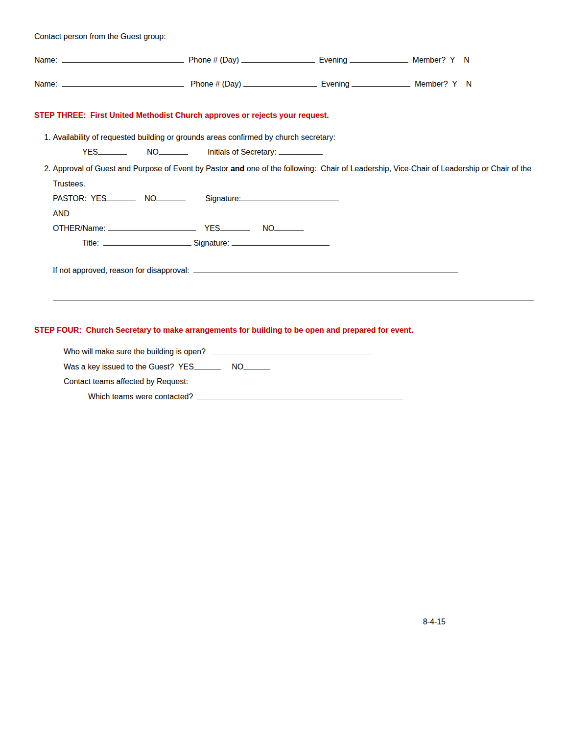Contact person from the Guest group:
Name: Phone # (Day) Evening Member? Y N
Name: Phone # (Day) Evening Member? Y N
STEP THREE: First United Methodist Church approves or rejects your request.
Availability of requested building or grounds areas confirmed by church secretary:
YES NO Initials of Secretary:
Approval of Guest and Purpose of Event by Pastor and one of the following: Chair of Leadership, Vice-Chair of Leadership or Chair of the Trustees.
PASTOR: YES NO Signature:
AND
OTHER/Name: YES NO
Title: Signature:
If not approved, reason for disapproval:
STEP FOUR: Church Secretary to make arrangements for building to be open and prepared for event.
Who will make sure the building is open?
Was a key issued to the Guest? YES NO
Contact teams affected by Request:
Which teams were contacted?
8-4-15